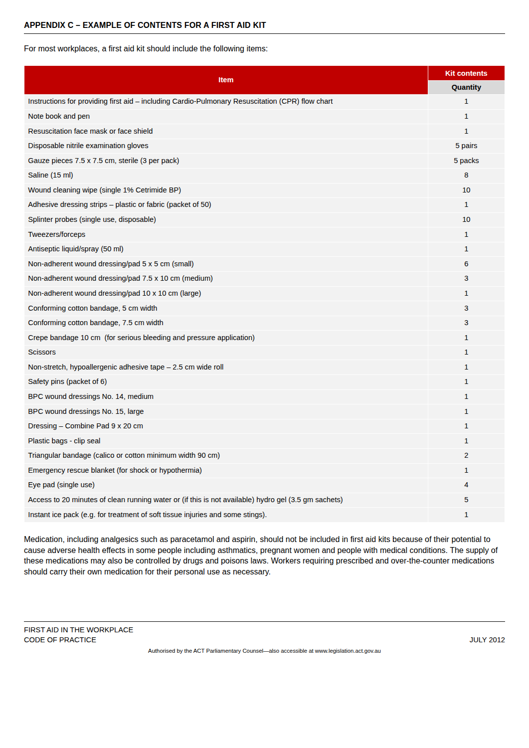APPENDIX C – EXAMPLE OF CONTENTS FOR A FIRST AID KIT
For most workplaces, a first aid kit should include the following items:
| Item | Kit contents |
| --- | --- |
| Quantity |
| Instructions for providing first aid – including Cardio-Pulmonary Resuscitation (CPR) flow chart | 1 |
| Note book and pen | 1 |
| Resuscitation face mask or face shield | 1 |
| Disposable nitrile examination gloves | 5 pairs |
| Gauze pieces 7.5 x 7.5 cm, sterile (3 per pack) | 5 packs |
| Saline (15 ml) | 8 |
| Wound cleaning wipe (single 1% Cetrimide BP) | 10 |
| Adhesive dressing strips – plastic or fabric (packet of 50) | 1 |
| Splinter probes (single use, disposable) | 10 |
| Tweezers/forceps | 1 |
| Antiseptic liquid/spray (50 ml) | 1 |
| Non-adherent wound dressing/pad 5 x 5 cm (small) | 6 |
| Non-adherent wound dressing/pad 7.5 x 10 cm (medium) | 3 |
| Non-adherent wound dressing/pad 10 x 10 cm (large) | 1 |
| Conforming cotton bandage, 5 cm width | 3 |
| Conforming cotton bandage, 7.5 cm width | 3 |
| Crepe bandage 10 cm (for serious bleeding and pressure application) | 1 |
| Scissors | 1 |
| Non-stretch, hypoallergenic adhesive tape – 2.5 cm wide roll | 1 |
| Safety pins (packet of 6) | 1 |
| BPC wound dressings No. 14, medium | 1 |
| BPC wound dressings No. 15, large | 1 |
| Dressing – Combine Pad 9 x 20 cm | 1 |
| Plastic bags - clip seal | 1 |
| Triangular bandage (calico or cotton minimum width 90 cm) | 2 |
| Emergency rescue blanket (for shock or hypothermia) | 1 |
| Eye pad (single use) | 4 |
| Access to 20 minutes of clean running water or (if this is not available) hydro gel (3.5 gm sachets) | 5 |
| Instant ice pack (e.g. for treatment of soft tissue injuries and some stings). | 1 |
Medication, including analgesics such as paracetamol and aspirin, should not be included in first aid kits because of their potential to cause adverse health effects in some people including asthmatics, pregnant women and people with medical conditions. The supply of these medications may also be controlled by drugs and poisons laws. Workers requiring prescribed and over-the-counter medications should carry their own medication for their personal use as necessary.
FIRST AID IN THE WORKPLACE
CODE OF PRACTICE JULY 2012
Authorised by the ACT Parliamentary Counsel—also accessible at www.legislation.act.gov.au